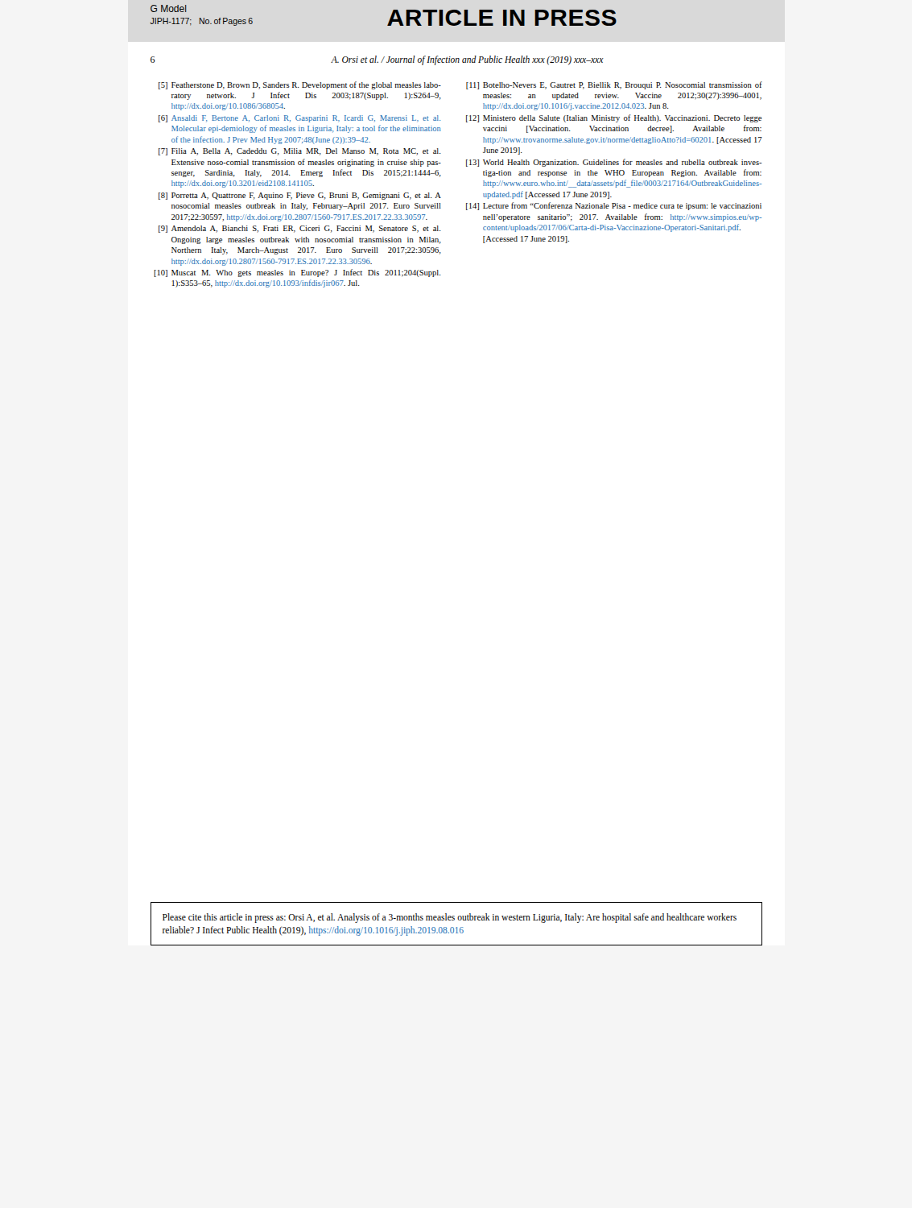G Model
JIPH-1177; No. of Pages 6
ARTICLE IN PRESS
6
A. Orsi et al. / Journal of Infection and Public Health xxx (2019) xxx–xxx
[5] Featherstone D, Brown D, Sanders R. Development of the global measles laboratory network. J Infect Dis 2003;187(Suppl. 1):S264–9, http://dx.doi.org/10.1086/368054.
[6] Ansaldi F, Bertone A, Carloni R, Gasparini R, Icardi G, Marensi L, et al. Molecular epi-demiology of measles in Liguria, Italy: a tool for the elimination of the infection. J Prev Med Hyg 2007;48(June (2)):39–42.
[7] Filia A, Bella A, Cadeddu G, Milia MR, Del Manso M, Rota MC, et al. Extensive noso-comial transmission of measles originating in cruise ship passenger, Sardinia, Italy, 2014. Emerg Infect Dis 2015;21:1444–6, http://dx.doi.org/10.3201/eid2108.141105.
[8] Porretta A, Quattrone F, Aquino F, Pieve G, Bruni B, Gemignani G, et al. A nosocomial measles outbreak in Italy, February–April 2017. Euro Surveill 2017;22:30597, http://dx.doi.org/10.2807/1560-7917.ES.2017.22.33.30597.
[9] Amendola A, Bianchi S, Frati ER, Ciceri G, Faccini M, Senatore S, et al. Ongoing large measles outbreak with nosocomial transmission in Milan, Northern Italy, March–August 2017. Euro Surveill 2017;22:30596, http://dx.doi.org/10.2807/1560-7917.ES.2017.22.33.30596.
[10] Muscat M. Who gets measles in Europe? J Infect Dis 2011;204(Suppl. 1):S353–65, http://dx.doi.org/10.1093/infdis/jir067. Jul.
[11] Botelho-Nevers E, Gautret P, Biellik R, Brouqui P. Nosocomial transmission of measles: an updated review. Vaccine 2012;30(27):3996–4001, http://dx.doi.org/10.1016/j.vaccine.2012.04.023. Jun 8.
[12] Ministero della Salute (Italian Ministry of Health). Vaccinazioni. Decreto legge vaccini [Vaccination. Vaccination decree]. Available from: http://www.trovanorme.salute.gov.it/norme/dettaglioAtto?id=60201. [Accessed 17 June 2019].
[13] World Health Organization. Guidelines for measles and rubella outbreak investiga-tion and response in the WHO European Region. Available from: http://www.euro.who.int/__data/assets/pdf_file/0003/217164/OutbreakGuidelines-updated.pdf [Accessed 17 June 2019].
[14] Lecture from “Conferenza Nazionale Pisa - medice cura te ipsum: le vaccinazioni nell’operatore sanitario”; 2017. Available from: http://www.simpios.eu/wp-content/uploads/2017/06/Carta-di-Pisa-Vaccinazione-Operatori-Sanitari.pdf. [Accessed 17 June 2019].
Please cite this article in press as: Orsi A, et al. Analysis of a 3-months measles outbreak in western Liguria, Italy: Are hospital safe and healthcare workers reliable? J Infect Public Health (2019), https://doi.org/10.1016/j.jiph.2019.08.016